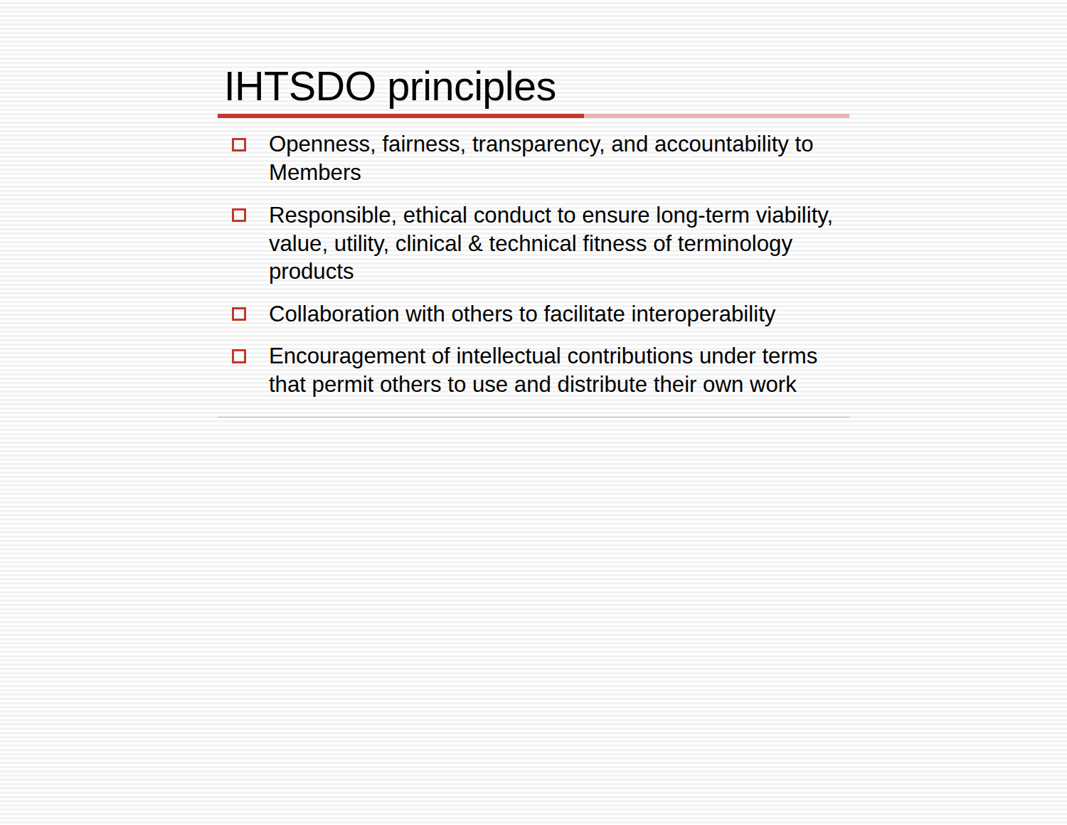IHTSDO principles
Openness, fairness, transparency, and accountability to Members
Responsible, ethical conduct to ensure long-term viability, value, utility, clinical & technical fitness of terminology products
Collaboration with others to facilitate interoperability
Encouragement of intellectual contributions under terms that permit others to use and distribute their own work